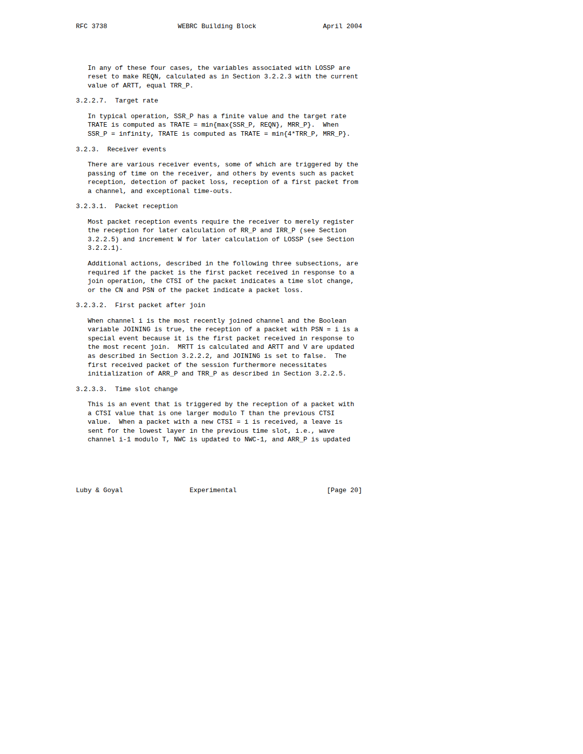RFC 3738                  WEBRC Building Block                 April 2004
   In any of these four cases, the variables associated with LOSSP are
   reset to make REQN, calculated as in Section 3.2.2.3 with the current
   value of ARTT, equal TRR_P.
3.2.2.7.  Target rate
   In typical operation, SSR_P has a finite value and the target rate
   TRATE is computed as TRATE = min{max{SSR_P, REQN}, MRR_P}.  When
   SSR_P = infinity, TRATE is computed as TRATE = min{4*TRR_P, MRR_P}.
3.2.3.  Receiver events
   There are various receiver events, some of which are triggered by the
   passing of time on the receiver, and others by events such as packet
   reception, detection of packet loss, reception of a first packet from
   a channel, and exceptional time-outs.
3.2.3.1.  Packet reception
   Most packet reception events require the receiver to merely register
   the reception for later calculation of RR_P and IRR_P (see Section
   3.2.2.5) and increment W for later calculation of LOSSP (see Section
   3.2.2.1).
   Additional actions, described in the following three subsections, are
   required if the packet is the first packet received in response to a
   join operation, the CTSI of the packet indicates a time slot change,
   or the CN and PSN of the packet indicate a packet loss.
3.2.3.2.  First packet after join
   When channel i is the most recently joined channel and the Boolean
   variable JOINING is true, the reception of a packet with PSN = i is a
   special event because it is the first packet received in response to
   the most recent join.  MRTT is calculated and ARTT and V are updated
   as described in Section 3.2.2.2, and JOINING is set to false.  The
   first received packet of the session furthermore necessitates
   initialization of ARR_P and TRR_P as described in Section 3.2.2.5.
3.2.3.3.  Time slot change
   This is an event that is triggered by the reception of a packet with
   a CTSI value that is one larger modulo T than the previous CTSI
   value.  When a packet with a new CTSI = i is received, a leave is
   sent for the lowest layer in the previous time slot, i.e., wave
   channel i-1 modulo T, NWC is updated to NWC-1, and ARR_P is updated
Luby & Goyal                 Experimental                       [Page 20]